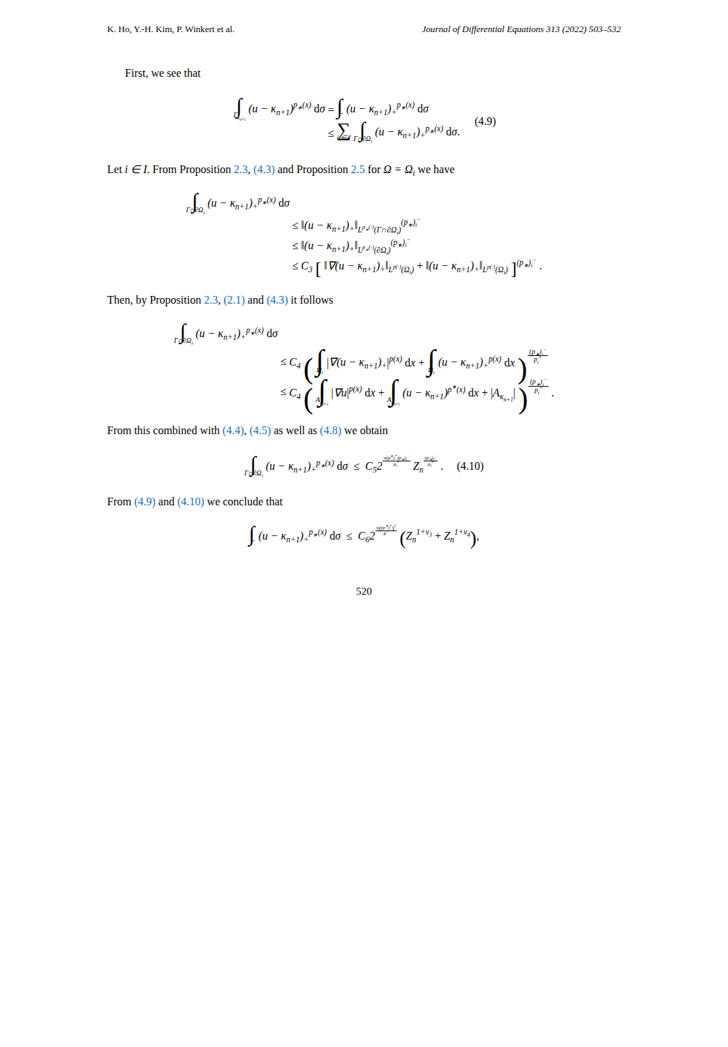K. Ho, Y.-H. Kim, P. Winkert et al. Journal of Differential Equations 313 (2022) 503–532
First, we see that
| ∫ Γ κ n+1 (u − κ n+1 ) p ∗ (x) d σ | = | ∫ Γ (u − κ n+1 ) + p ∗ (x) d σ |
| | ≤ | ∑ i ∈ I ∫ Γ∩∂Ω i (u − κ n+1 ) + p ∗ (x) d σ . |
(4.9)
Let i ∈ I. From Proposition 2.3, (4.3) and Proposition 2.5 for Ω = Ωi we have
| ∫ Γ∩∂Ω i (u − κ n+1 ) + p ∗ (x) d σ | | |
| | ≤ | ‖ (u − κ n+1 ) + ‖ L p ∗ (·) (Γ∩∂Ω i ) (p ∗ ) i − |
| | ≤ | ‖ (u − κ n+1 ) + ‖ L p ∗ (·) (∂Ω i ) (p ∗ ) i − |
| | ≤ | C 3 [ ‖ ∇(u − κ n+1 ) + ‖ L p(·) (Ω i ) + ‖ (u − κ n+1 ) + ‖ L p(·) (Ω i ) ] (p ∗ ) i − . |
Then, by Proposition 2.3, (2.1) and (4.3) it follows
| ∫ Γ∩∂Ω i (u − κ n+1 ) + p ∗ (x) d σ | | |
| | ≤ | C 4 ( ∫ Ω i / ∇(u − κ n+1 ) + / p(x) d x + ∫ Ω i (u − κ n+1 ) + p(x) d x ) (p ∗ ) i − p i + |
| | ≤ | C 4 ( ∫ A κ n+1 / ∇u / p(x) d x + ∫ A κ n+1 (u − κ n+1 ) p ∗ (x) d x + / A κ n+1 / ) (p ∗ ) i − p i + . |
From this combined with (4.4), (4.5) as well as (4.8) we obtain
∫Γ∩∂Ωi (u − κn+1)+p∗(x) dσ ≤ C52n(p∗)+(p∗)i−pi+ Zn(p∗)i−pi+ .
(4.10)
From (4.9) and (4.10) we conclude that
∫Γ (u − κn+1)+p∗(x) dσ ≤ C62n((p∗)+)2 p− (Zn1+ν3 + Zn1+ν4),
520